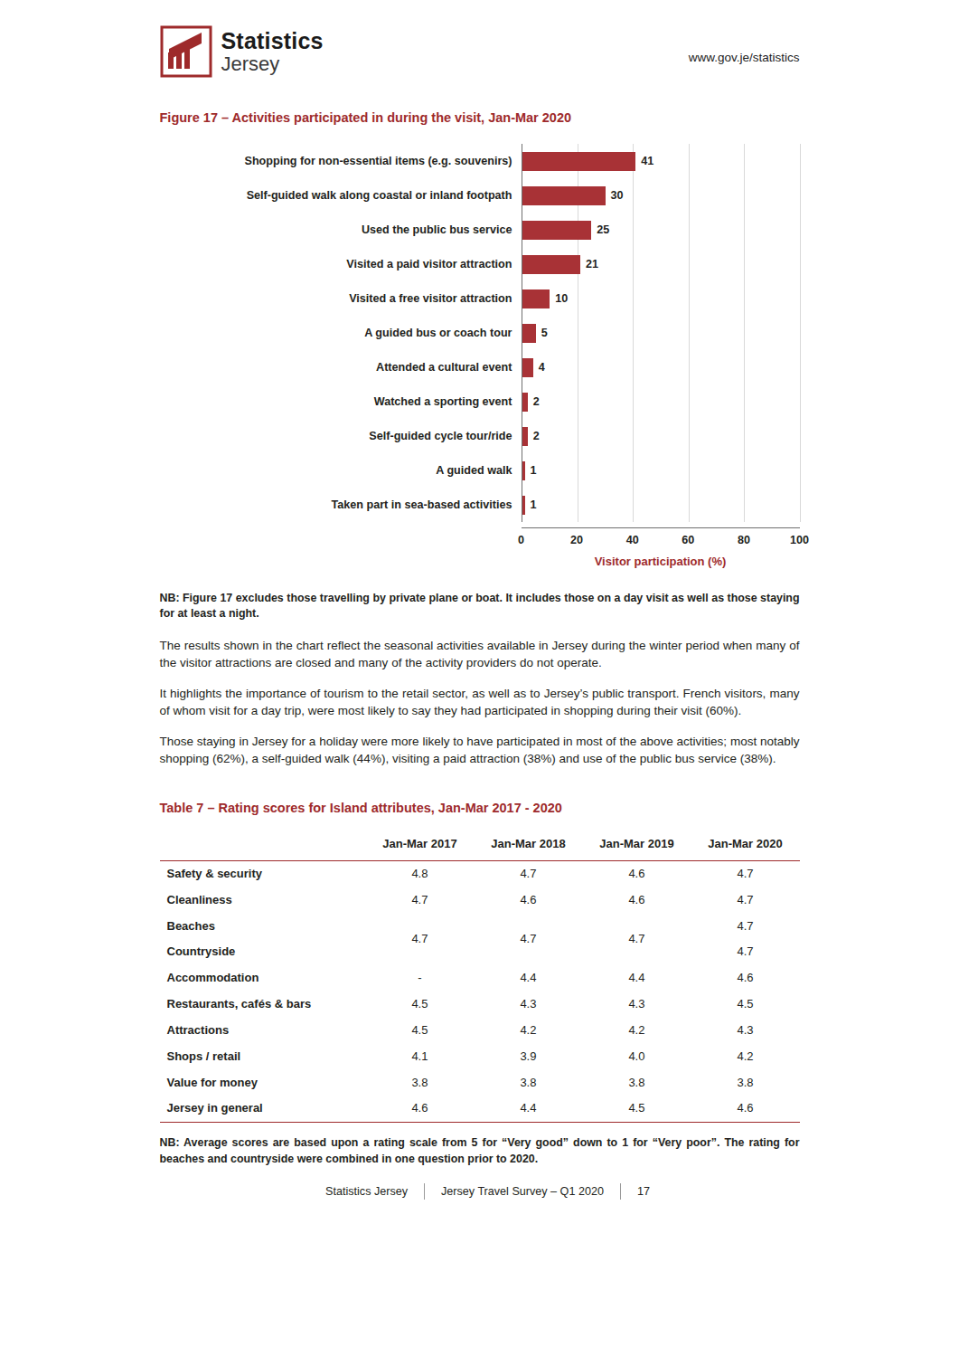Statistics Jersey
www.gov.je/statistics
Figure 17 – Activities participated in during the visit, Jan-Mar 2020
Shopping for non-essential items (e.g. souvenirs)
Self-guided walk along coastal or inland footpath
Used the public bus service
Visited a paid visitor attraction
Visited a free visitor attraction
A guided bus or coach tour
Attended a cultural event
Watched a sporting event
Self-guided cycle tour/ride
A guided walk
Taken part in sea-based activities
41
30
25
21
10
5
4
2
2
1
1
0 20 40 60 80 100
Visitor participation (%)
NB: Figure 17 excludes those travelling by private plane or boat. It includes those on a day visit as well as those staying for at least a night.
The results shown in the chart reflect the seasonal activities available in Jersey during the winter period when many of the visitor attractions are closed and many of the activity providers do not operate.
It highlights the importance of tourism to the retail sector, as well as to Jersey’s public transport. French visitors, many of whom visit for a day trip, were most likely to say they had participated in shopping during their visit (60%).
Those staying in Jersey for a holiday were more likely to have participated in most of the above activities; most notably shopping (62%), a self-guided walk (44%), visiting a paid attraction (38%) and use of the public bus service (38%).
Table 7 – Rating scores for Island attributes, Jan-Mar 2017 - 2020
| | Jan-Mar 2017 | Jan-Mar 2018 | Jan-Mar 2019 | Jan-Mar 2020 |
| --- | --- | --- | --- | --- |
| Safety & security | 4.8 | 4.7 | 4.6 | 4.7 |
| Cleanliness | 4.7 | 4.6 | 4.6 | 4.7 |
| Beaches | 4.7 | 4.7 | 4.7 | 4.7 |
| Countryside | 4.7 |
| Accommodation | - | 4.4 | 4.4 | 4.6 |
| Restaurants, cafés & bars | 4.5 | 4.3 | 4.3 | 4.5 |
| Attractions | 4.5 | 4.2 | 4.2 | 4.3 |
| Shops / retail | 4.1 | 3.9 | 4.0 | 4.2 |
| Value for money | 3.8 | 3.8 | 3.8 | 3.8 |
| Jersey in general | 4.6 | 4.4 | 4.5 | 4.6 |
NB: Average scores are based upon a rating scale from 5 for “Very good” down to 1 for “Very poor”. The rating for beaches and countryside were combined in one question prior to 2020.
Statistics Jersey
Jersey Travel Survey – Q1 2020
17